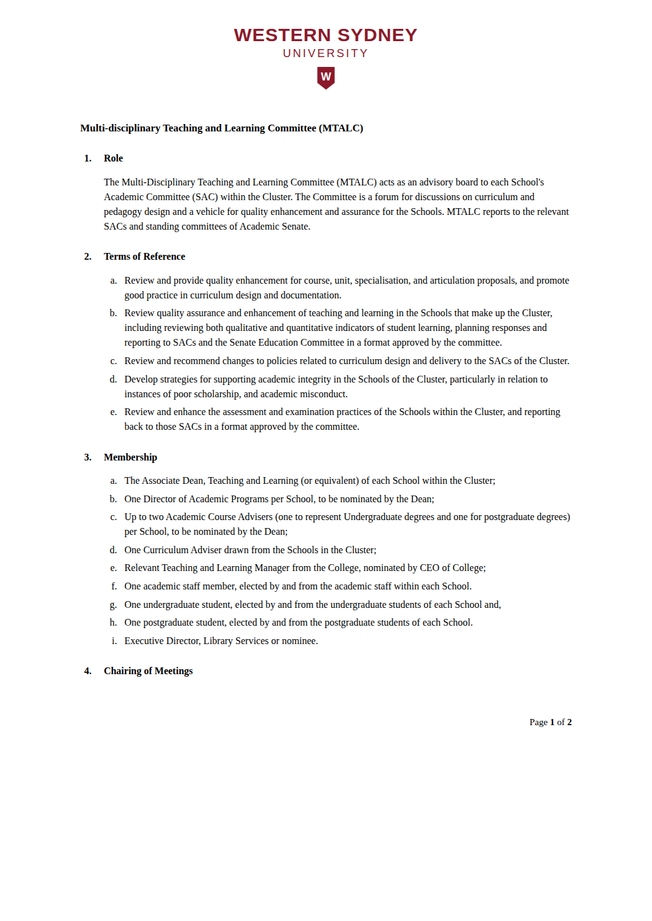WESTERN SYDNEY
UNIVERSITY
W
Multi-disciplinary Teaching and Learning Committee (MTALC)
Role
The Multi-Disciplinary Teaching and Learning Committee (MTALC) acts as an advisory board to each School's Academic Committee (SAC) within the Cluster. The Committee is a forum for discussions on curriculum and pedagogy design and a vehicle for quality enhancement and assurance for the Schools. MTALC reports to the relevant SACs and standing committees of Academic Senate.
Terms of Reference
Review and provide quality enhancement for course, unit, specialisation, and articulation proposals, and promote good practice in curriculum design and documentation.
Review quality assurance and enhancement of teaching and learning in the Schools that make up the Cluster, including reviewing both qualitative and quantitative indicators of student learning, planning responses and reporting to SACs and the Senate Education Committee in a format approved by the committee.
Review and recommend changes to policies related to curriculum design and delivery to the SACs of the Cluster.
Develop strategies for supporting academic integrity in the Schools of the Cluster, particularly in relation to instances of poor scholarship, and academic misconduct.
Review and enhance the assessment and examination practices of the Schools within the Cluster, and reporting back to those SACs in a format approved by the committee.
Membership
The Associate Dean, Teaching and Learning (or equivalent) of each School within the Cluster;
One Director of Academic Programs per School, to be nominated by the Dean;
Up to two Academic Course Advisers (one to represent Undergraduate degrees and one for postgraduate degrees) per School, to be nominated by the Dean;
One Curriculum Adviser drawn from the Schools in the Cluster;
Relevant Teaching and Learning Manager from the College, nominated by CEO of College;
One academic staff member, elected by and from the academic staff within each School.
One undergraduate student, elected by and from the undergraduate students of each School and,
One postgraduate student, elected by and from the postgraduate students of each School.
Executive Director, Library Services or nominee.
Chairing of Meetings
Page 1 of 2